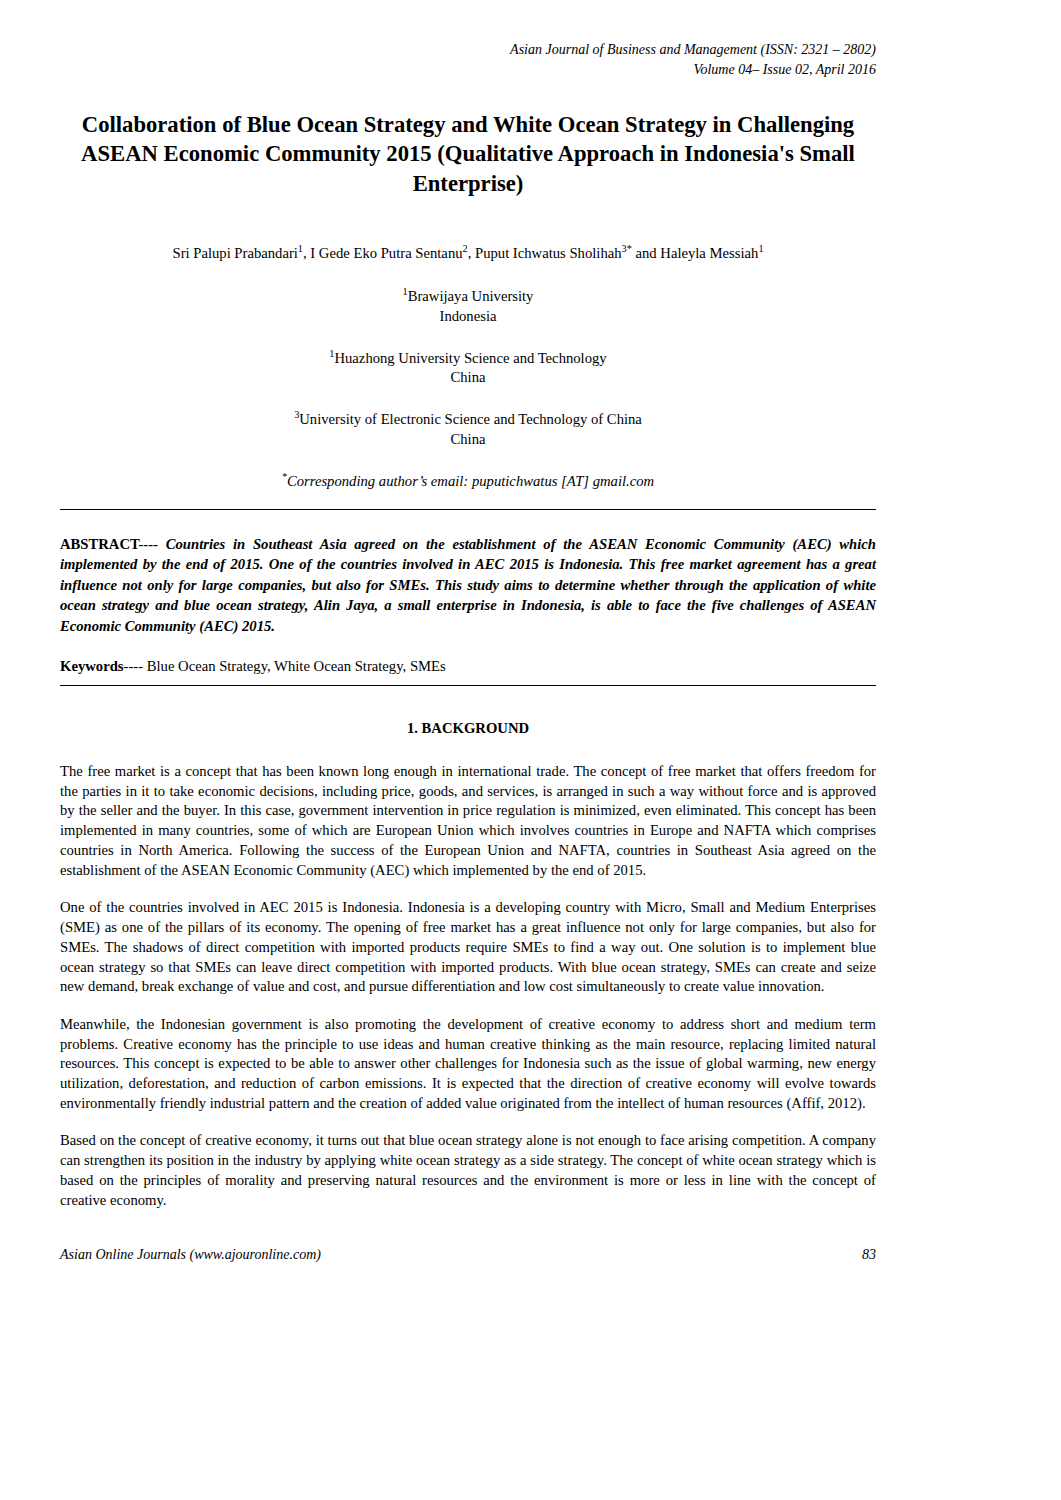Asian Journal of Business and Management (ISSN: 2321 – 2802)
Volume 04– Issue 02, April 2016
Collaboration of Blue Ocean Strategy and White Ocean Strategy in Challenging ASEAN Economic Community 2015 (Qualitative Approach in Indonesia's Small Enterprise)
Sri Palupi Prabandari1, I Gede Eko Putra Sentanu2, Puput Ichwatus Sholihah3* and Haleyla Messiah1
1Brawijaya University
Indonesia
1Huazhong University Science and Technology
China
3University of Electronic Science and Technology of China
China
*Corresponding author’s email: puputichwatus [AT] gmail.com
ABSTRACT---- Countries in Southeast Asia agreed on the establishment of the ASEAN Economic Community (AEC) which implemented by the end of 2015. One of the countries involved in AEC 2015 is Indonesia. This free market agreement has a great influence not only for large companies, but also for SMEs. This study aims to determine whether through the application of white ocean strategy and blue ocean strategy, Alin Jaya, a small enterprise in Indonesia, is able to face the five challenges of ASEAN Economic Community (AEC) 2015.
Keywords---- Blue Ocean Strategy, White Ocean Strategy, SMEs
1. BACKGROUND
The free market is a concept that has been known long enough in international trade. The concept of free market that offers freedom for the parties in it to take economic decisions, including price, goods, and services, is arranged in such a way without force and is approved by the seller and the buyer. In this case, government intervention in price regulation is minimized, even eliminated. This concept has been implemented in many countries, some of which are European Union which involves countries in Europe and NAFTA which comprises countries in North America. Following the success of the European Union and NAFTA, countries in Southeast Asia agreed on the establishment of the ASEAN Economic Community (AEC) which implemented by the end of 2015.
One of the countries involved in AEC 2015 is Indonesia. Indonesia is a developing country with Micro, Small and Medium Enterprises (SME) as one of the pillars of its economy. The opening of free market has a great influence not only for large companies, but also for SMEs. The shadows of direct competition with imported products require SMEs to find a way out. One solution is to implement blue ocean strategy so that SMEs can leave direct competition with imported products. With blue ocean strategy, SMEs can create and seize new demand, break exchange of value and cost, and pursue differentiation and low cost simultaneously to create value innovation.
Meanwhile, the Indonesian government is also promoting the development of creative economy to address short and medium term problems. Creative economy has the principle to use ideas and human creative thinking as the main resource, replacing limited natural resources. This concept is expected to be able to answer other challenges for Indonesia such as the issue of global warming, new energy utilization, deforestation, and reduction of carbon emissions. It is expected that the direction of creative economy will evolve towards environmentally friendly industrial pattern and the creation of added value originated from the intellect of human resources (Affif, 2012).
Based on the concept of creative economy, it turns out that blue ocean strategy alone is not enough to face arising competition. A company can strengthen its position in the industry by applying white ocean strategy as a side strategy. The concept of white ocean strategy which is based on the principles of morality and preserving natural resources and the environment is more or less in line with the concept of creative economy.
Asian Online Journals (www.ajouronline.com) 83